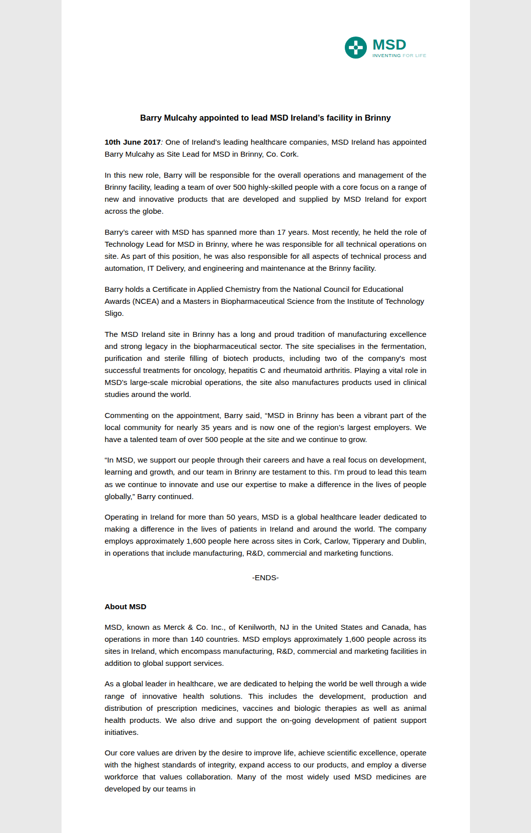MSD INVENTING FOR LIFE
Barry Mulcahy appointed to lead MSD Ireland’s facility in Brinny
10th June 2017: One of Ireland’s leading healthcare companies, MSD Ireland has appointed Barry Mulcahy as Site Lead for MSD in Brinny, Co. Cork.
In this new role, Barry will be responsible for the overall operations and management of the Brinny facility, leading a team of over 500 highly-skilled people with a core focus on a range of new and innovative products that are developed and supplied by MSD Ireland for export across the globe.
Barry’s career with MSD has spanned more than 17 years. Most recently, he held the role of Technology Lead for MSD in Brinny, where he was responsible for all technical operations on site. As part of this position, he was also responsible for all aspects of technical process and automation, IT Delivery, and engineering and maintenance at the Brinny facility.
Barry holds a Certificate in Applied Chemistry from the National Council for Educational Awards (NCEA) and a Masters in Biopharmaceutical Science from the Institute of Technology Sligo.
The MSD Ireland site in Brinny has a long and proud tradition of manufacturing excellence and strong legacy in the biopharmaceutical sector. The site specialises in the fermentation, purification and sterile filling of biotech products, including two of the company's most successful treatments for oncology, hepatitis C and rheumatoid arthritis. Playing a vital role in MSD’s large-scale microbial operations, the site also manufactures products used in clinical studies around the world.
Commenting on the appointment, Barry said, “MSD in Brinny has been a vibrant part of the local community for nearly 35 years and is now one of the region’s largest employers. We have a talented team of over 500 people at the site and we continue to grow.
“In MSD, we support our people through their careers and have a real focus on development, learning and growth, and our team in Brinny are testament to this. I’m proud to lead this team as we continue to innovate and use our expertise to make a difference in the lives of people globally,” Barry continued.
Operating in Ireland for more than 50 years, MSD is a global healthcare leader dedicated to making a difference in the lives of patients in Ireland and around the world. The company employs approximately 1,600 people here across sites in Cork, Carlow, Tipperary and Dublin, in operations that include manufacturing, R&D, commercial and marketing functions.
-ENDS-
About MSD
MSD, known as Merck & Co. Inc., of Kenilworth, NJ in the United States and Canada, has operations in more than 140 countries. MSD employs approximately 1,600 people across its sites in Ireland, which encompass manufacturing, R&D, commercial and marketing facilities in addition to global support services.
As a global leader in healthcare, we are dedicated to helping the world be well through a wide range of innovative health solutions. This includes the development, production and distribution of prescription medicines, vaccines and biologic therapies as well as animal health products. We also drive and support the on-going development of patient support initiatives.
Our core values are driven by the desire to improve life, achieve scientific excellence, operate with the highest standards of integrity, expand access to our products, and employ a diverse workforce that values collaboration. Many of the most widely used MSD medicines are developed by our teams in